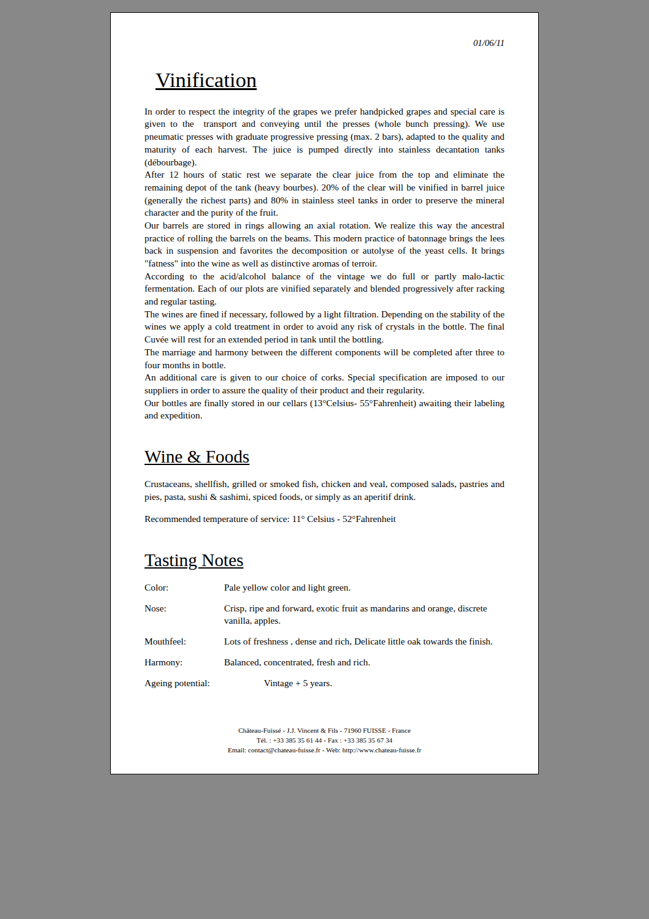01/06/11
Vinification
In order to respect the integrity of the grapes we prefer handpicked grapes and special care is given to the transport and conveying until the presses (whole bunch pressing). We use pneumatic presses with graduate progressive pressing (max. 2 bars), adapted to the quality and maturity of each harvest. The juice is pumped directly into stainless decantation tanks (débourbage).
After 12 hours of static rest we separate the clear juice from the top and eliminate the remaining depot of the tank (heavy bourbes). 20% of the clear will be vinified in barrel juice (generally the richest parts) and 80% in stainless steel tanks in order to preserve the mineral character and the purity of the fruit.
Our barrels are stored in rings allowing an axial rotation. We realize this way the ancestral practice of rolling the barrels on the beams. This modern practice of batonnage brings the lees back in suspension and favorites the decomposition or autolyse of the yeast cells. It brings "fatness" into the wine as well as distinctive aromas of terroir.
According to the acid/alcohol balance of the vintage we do full or partly malo-lactic fermentation. Each of our plots are vinified separately and blended progressively after racking and regular tasting.
The wines are fined if necessary, followed by a light filtration. Depending on the stability of the wines we apply a cold treatment in order to avoid any risk of crystals in the bottle. The final Cuvée will rest for an extended period in tank until the bottling.
The marriage and harmony between the different components will be completed after three to four months in bottle.
An additional care is given to our choice of corks. Special specification are imposed to our suppliers in order to assure the quality of their product and their regularity.
Our bottles are finally stored in our cellars (13°Celsius- 55°Fahrenheit) awaiting their labeling and expedition.
Wine & Foods
Crustaceans, shellfish, grilled or smoked fish, chicken and veal, composed salads, pastries and pies, pasta, sushi & sashimi, spiced foods, or simply as an aperitif drink.
Recommended temperature of service: 11° Celsius - 52°Fahrenheit
Tasting Notes
| Color: | Pale yellow color and light green. |
| Nose: | Crisp, ripe and forward, exotic fruit as mandarins and orange, discrete vanilla, apples. |
| Mouthfeel: | Lots of freshness , dense and rich, Delicate little oak towards the finish. |
| Harmony: | Balanced, concentrated, fresh and rich. |
Ageing potential: Vintage + 5 years.
Château-Fuissé - J.J. Vincent & Fils - 71960 FUISSE - France
Tél. : +33 385 35 61 44 - Fax : +33 385 35 67 34
Email: contact@chateau-fuisse.fr - Web: http://www.chateau-fuisse.fr